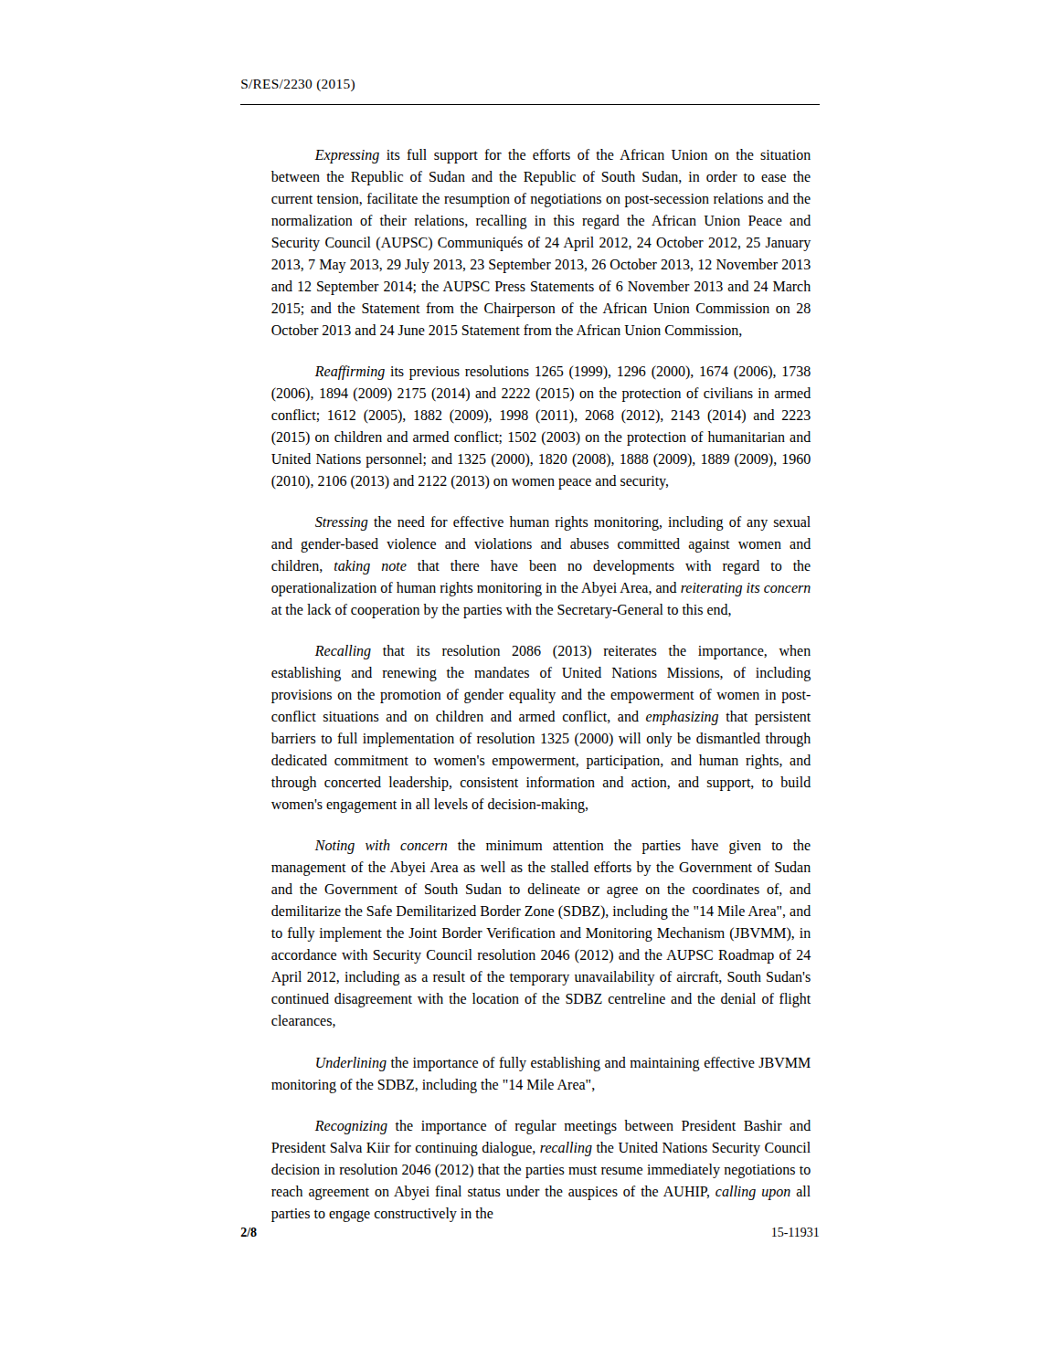S/RES/2230 (2015)
Expressing its full support for the efforts of the African Union on the situation between the Republic of Sudan and the Republic of South Sudan, in order to ease the current tension, facilitate the resumption of negotiations on post-secession relations and the normalization of their relations, recalling in this regard the African Union Peace and Security Council (AUPSC) Communiqués of 24 April 2012, 24 October 2012, 25 January 2013, 7 May 2013, 29 July 2013, 23 September 2013, 26 October 2013, 12 November 2013 and 12 September 2014; the AUPSC Press Statements of 6 November 2013 and 24 March 2015; and the Statement from the Chairperson of the African Union Commission on 28 October 2013 and 24 June 2015 Statement from the African Union Commission,
Reaffirming its previous resolutions 1265 (1999), 1296 (2000), 1674 (2006), 1738 (2006), 1894 (2009) 2175 (2014) and 2222 (2015) on the protection of civilians in armed conflict; 1612 (2005), 1882 (2009), 1998 (2011), 2068 (2012), 2143 (2014) and 2223 (2015) on children and armed conflict; 1502 (2003) on the protection of humanitarian and United Nations personnel; and 1325 (2000), 1820 (2008), 1888 (2009), 1889 (2009), 1960 (2010), 2106 (2013) and 2122 (2013) on women peace and security,
Stressing the need for effective human rights monitoring, including of any sexual and gender-based violence and violations and abuses committed against women and children, taking note that there have been no developments with regard to the operationalization of human rights monitoring in the Abyei Area, and reiterating its concern at the lack of cooperation by the parties with the Secretary-General to this end,
Recalling that its resolution 2086 (2013) reiterates the importance, when establishing and renewing the mandates of United Nations Missions, of including provisions on the promotion of gender equality and the empowerment of women in post-conflict situations and on children and armed conflict, and emphasizing that persistent barriers to full implementation of resolution 1325 (2000) will only be dismantled through dedicated commitment to women's empowerment, participation, and human rights, and through concerted leadership, consistent information and action, and support, to build women's engagement in all levels of decision-making,
Noting with concern the minimum attention the parties have given to the management of the Abyei Area as well as the stalled efforts by the Government of Sudan and the Government of South Sudan to delineate or agree on the coordinates of, and demilitarize the Safe Demilitarized Border Zone (SDBZ), including the "14 Mile Area", and to fully implement the Joint Border Verification and Monitoring Mechanism (JBVMM), in accordance with Security Council resolution 2046 (2012) and the AUPSC Roadmap of 24 April 2012, including as a result of the temporary unavailability of aircraft, South Sudan's continued disagreement with the location of the SDBZ centreline and the denial of flight clearances,
Underlining the importance of fully establishing and maintaining effective JBVMM monitoring of the SDBZ, including the "14 Mile Area",
Recognizing the importance of regular meetings between President Bashir and President Salva Kiir for continuing dialogue, recalling the United Nations Security Council decision in resolution 2046 (2012) that the parties must resume immediately negotiations to reach agreement on Abyei final status under the auspices of the AUHIP, calling upon all parties to engage constructively in the
2/8 15-11931